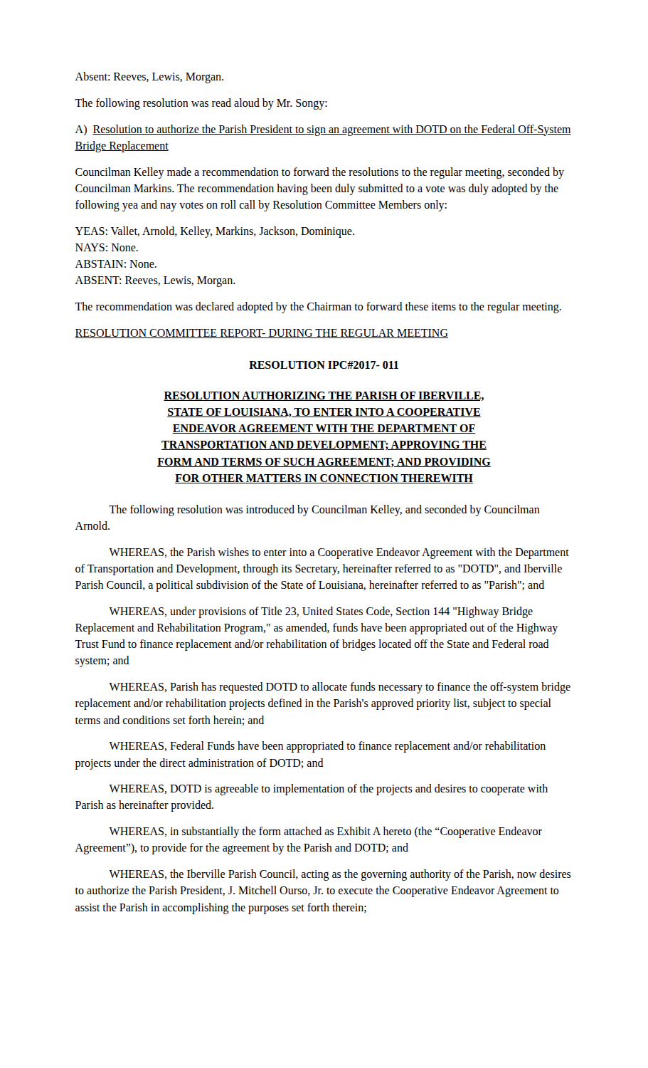Absent: Reeves, Lewis, Morgan.
The following resolution was read aloud by Mr. Songy:
A) Resolution to authorize the Parish President to sign an agreement with DOTD on the Federal Off-System Bridge Replacement
Councilman Kelley made a recommendation to forward the resolutions to the regular meeting, seconded by Councilman Markins. The recommendation having been duly submitted to a vote was duly adopted by the following yea and nay votes on roll call by Resolution Committee Members only:
YEAS: Vallet, Arnold, Kelley, Markins, Jackson, Dominique.
NAYS: None.
ABSTAIN: None.
ABSENT: Reeves, Lewis, Morgan.
The recommendation was declared adopted by the Chairman to forward these items to the regular meeting.
RESOLUTION COMMITTEE REPORT- DURING THE REGULAR MEETING
RESOLUTION IPC#2017- 011
RESOLUTION AUTHORIZING THE PARISH OF IBERVILLE, STATE OF LOUISIANA, TO ENTER INTO A COOPERATIVE ENDEAVOR AGREEMENT WITH THE DEPARTMENT OF TRANSPORTATION AND DEVELOPMENT; APPROVING THE FORM AND TERMS OF SUCH AGREEMENT; AND PROVIDING FOR OTHER MATTERS IN CONNECTION THEREWITH
The following resolution was introduced by Councilman Kelley, and seconded by Councilman Arnold.
WHEREAS, the Parish wishes to enter into a Cooperative Endeavor Agreement with the Department of Transportation and Development, through its Secretary, hereinafter referred to as "DOTD", and Iberville Parish Council, a political subdivision of the State of Louisiana, hereinafter referred to as "Parish"; and
WHEREAS, under provisions of Title 23, United States Code, Section 144 "Highway Bridge Replacement and Rehabilitation Program," as amended, funds have been appropriated out of the Highway Trust Fund to finance replacement and/or rehabilitation of bridges located off the State and Federal road system; and
WHEREAS, Parish has requested DOTD to allocate funds necessary to finance the off-system bridge replacement and/or rehabilitation projects defined in the Parish's approved priority list, subject to special terms and conditions set forth herein; and
WHEREAS, Federal Funds have been appropriated to finance replacement and/or rehabilitation projects under the direct administration of DOTD; and
WHEREAS, DOTD is agreeable to implementation of the projects and desires to cooperate with Parish as hereinafter provided.
WHEREAS, in substantially the form attached as Exhibit A hereto (the “Cooperative Endeavor Agreement”), to provide for the agreement by the Parish and DOTD; and
WHEREAS, the Iberville Parish Council, acting as the governing authority of the Parish, now desires to authorize the Parish President, J. Mitchell Ourso, Jr. to execute the Cooperative Endeavor Agreement to assist the Parish in accomplishing the purposes set forth therein;